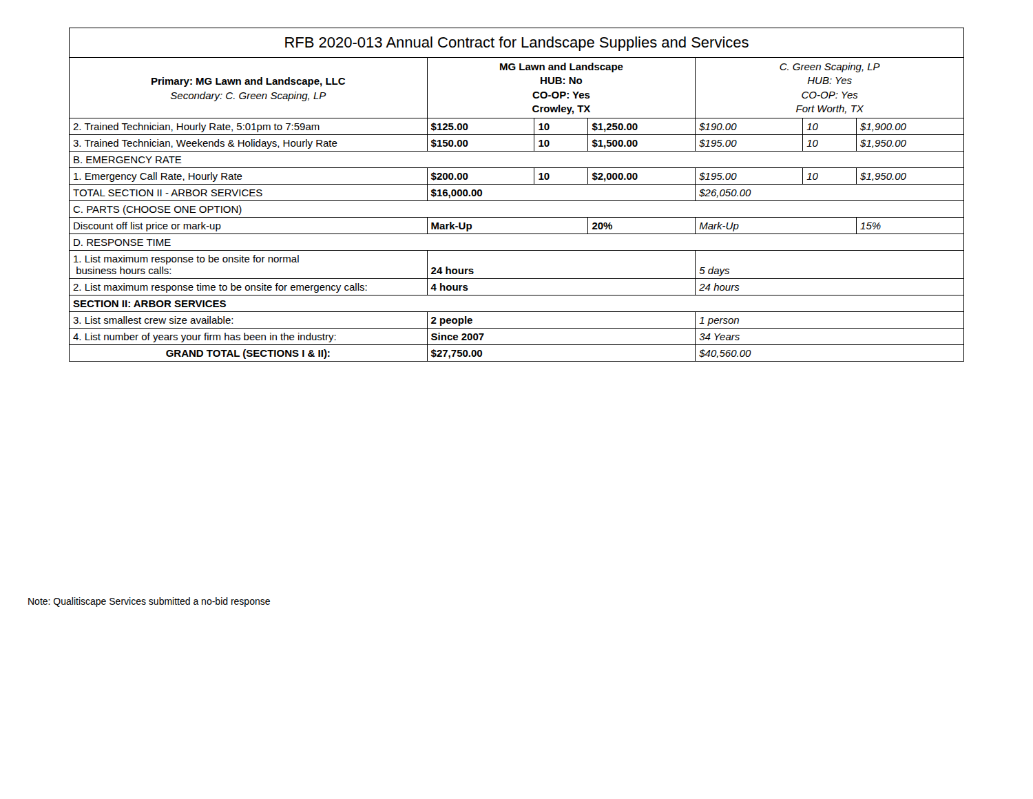| RFB 2020-013 Annual Contract for Landscape Supplies and Services |
| Primary: MG Lawn and Landscape, LLC Secondary: C. Green Scaping, LP | MG Lawn and Landscape HUB: No CO-OP: Yes Crowley, TX | C. Green Scaping, LP HUB: Yes CO-OP: Yes Fort Worth, TX |
| 2. Trained Technician, Hourly Rate, 5:01pm to 7:59am | $125.00 | 10 | $1,250.00 | $190.00 | 10 | $1,900.00 |
| 3. Trained Technician, Weekends & Holidays, Hourly Rate | $150.00 | 10 | $1,500.00 | $195.00 | 10 | $1,950.00 |
| B. EMERGENCY RATE |
| 1. Emergency Call Rate, Hourly Rate | $200.00 | 10 | $2,000.00 | $195.00 | 10 | $1,950.00 |
| TOTAL SECTION II - ARBOR SERVICES | $16,000.00 | $26,050.00 |
| C. PARTS (CHOOSE ONE OPTION) |
| Discount off list price or mark-up | Mark-Up | 20% | Mark-Up | 15% |
| D. RESPONSE TIME |
| 1. List maximum response to be onsite for normal business hours calls: | 24 hours | 5 days |
| 2. List maximum response time to be onsite for emergency calls: | 4 hours | 24 hours |
| SECTION II: ARBOR SERVICES |
| 3. List smallest crew size available: | 2 people | 1 person |
| 4. List number of years your firm has been in the industry: | Since 2007 | 34 Years |
| GRAND TOTAL (SECTIONS I & II): | $27,750.00 | $40,560.00 |
Note: Qualitiscape Services submitted a no-bid response